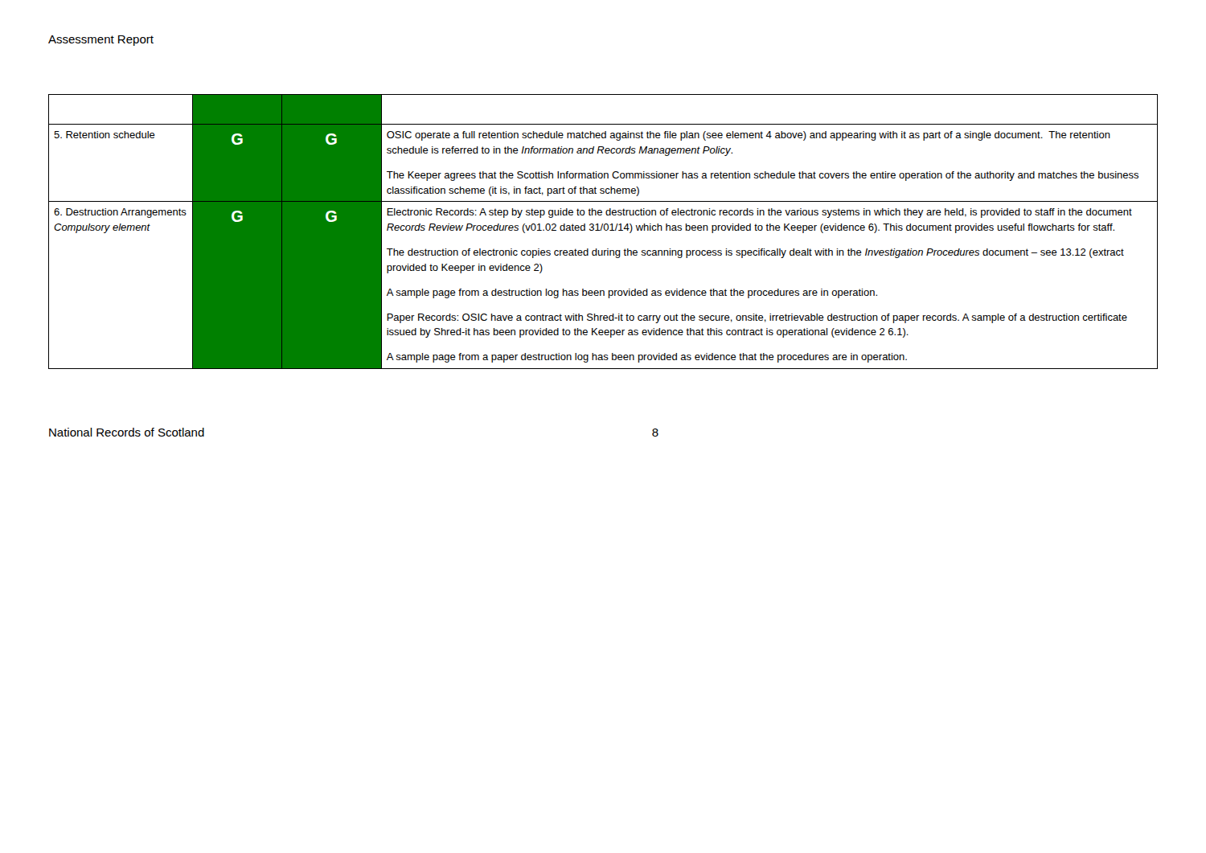Assessment Report
| 5. Retention schedule | G | G | OSIC operate a full retention schedule matched against the file plan (see element 4 above) and appearing with it as part of a single document. The retention schedule is referred to in the Information and Records Management Policy . The Keeper agrees that the Scottish Information Commissioner has a retention schedule that covers the entire operation of the authority and matches the business classification scheme (it is, in fact, part of that scheme) |
| 6. Destruction Arrangements Compulsory element | G | G | Electronic Records: A step by step guide to the destruction of electronic records in the various systems in which they are held, is provided to staff in the document Records Review Procedures (v01.02 dated 31/01/14) which has been provided to the Keeper (evidence 6). This document provides useful flowcharts for staff. The destruction of electronic copies created during the scanning process is specifically dealt with in the Investigation Procedures document – see 13.12 (extract provided to Keeper in evidence 2) A sample page from a destruction log has been provided as evidence that the procedures are in operation. Paper Records: OSIC have a contract with Shred-it to carry out the secure, onsite, irretrievable destruction of paper records. A sample of a destruction certificate issued by Shred-it has been provided to the Keeper as evidence that this contract is operational (evidence 2 6.1). A sample page from a paper destruction log has been provided as evidence that the procedures are in operation. |
National Records of Scotland
8